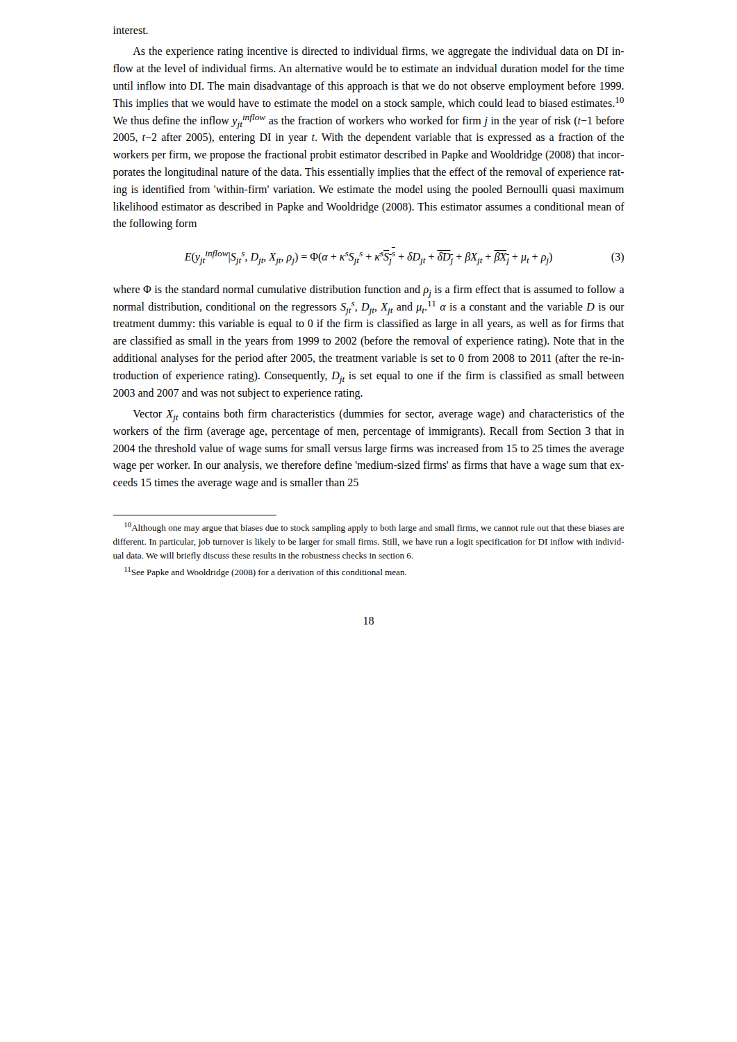interest.
As the experience rating incentive is directed to individual firms, we aggregate the individual data on DI inflow at the level of individual firms. An alternative would be to estimate an indvidual duration model for the time until inflow into DI. The main disadvantage of this approach is that we do not observe employment before 1999. This implies that we would have to estimate the model on a stock sample, which could lead to biased estimates.10 We thus define the inflow yjtinflow as the fraction of workers who worked for firm j in the year of risk (t−1 before 2005, t−2 after 2005), entering DI in year t. With the dependent variable that is expressed as a fraction of the workers per firm, we propose the fractional probit estimator described in Papke and Wooldridge (2008) that incorporates the longitudinal nature of the data. This essentially implies that the effect of the removal of experience rating is identified from 'within-firm' variation. We estimate the model using the pooled Bernoulli quasi maximum likelihood estimator as described in Papke and Wooldridge (2008). This estimator assumes a conditional mean of the following form
E(yjtinflow|Sjts, Djt, Xjt, ρj) = Φ(α + κsSjts + κ̄sSjs + δDjt + δ̄Dj + βXjt + β̄Xj + μt + ρj) (3)
where Φ is the standard normal cumulative distribution function and ρj is a firm effect that is assumed to follow a normal distribution, conditional on the regressors Sjts, Djt, Xjt and μt.11 α is a constant and the variable D is our treatment dummy: this variable is equal to 0 if the firm is classified as large in all years, as well as for firms that are classified as small in the years from 1999 to 2002 (before the removal of experience rating). Note that in the additional analyses for the period after 2005, the treatment variable is set to 0 from 2008 to 2011 (after the re-introduction of experience rating). Consequently, Djt is set equal to one if the firm is classified as small between 2003 and 2007 and was not subject to experience rating.
Vector Xjt contains both firm characteristics (dummies for sector, average wage) and characteristics of the workers of the firm (average age, percentage of men, percentage of immigrants). Recall from Section 3 that in 2004 the threshold value of wage sums for small versus large firms was increased from 15 to 25 times the average wage per worker. In our analysis, we therefore define 'medium-sized firms' as firms that have a wage sum that exceeds 15 times the average wage and is smaller than 25
10Although one may argue that biases due to stock sampling apply to both large and small firms, we cannot rule out that these biases are different. In particular, job turnover is likely to be larger for small firms. Still, we have run a logit specification for DI inflow with individual data. We will briefly discuss these results in the robustness checks in section 6.
11See Papke and Wooldridge (2008) for a derivation of this conditional mean.
18